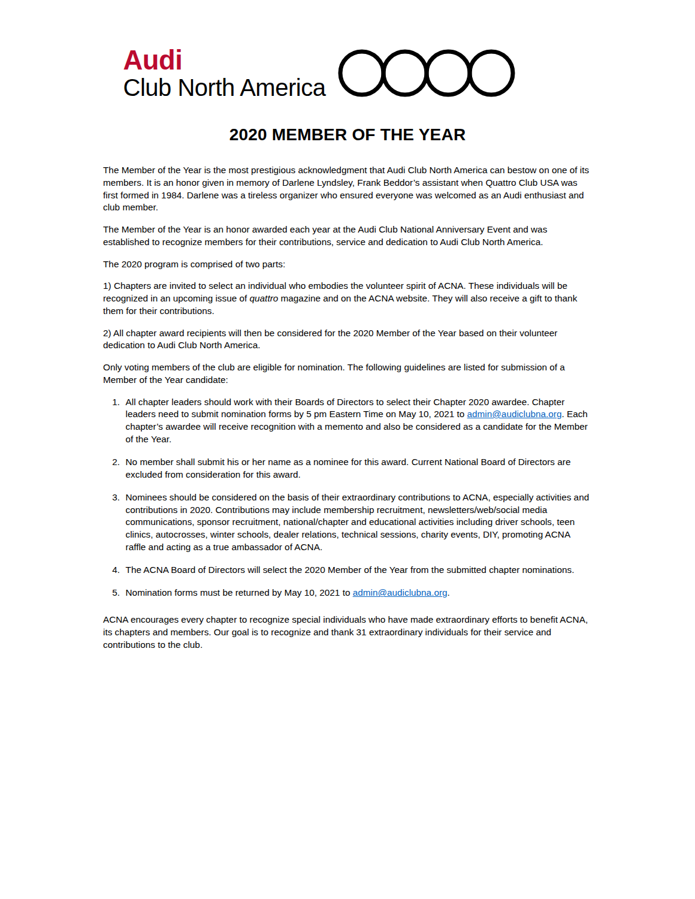Audi Club North America
2020 MEMBER OF THE YEAR
The Member of the Year is the most prestigious acknowledgment that Audi Club North America can bestow on one of its members. It is an honor given in memory of Darlene Lyndsley, Frank Beddor’s assistant when Quattro Club USA was first formed in 1984. Darlene was a tireless organizer who ensured everyone was welcomed as an Audi enthusiast and club member.
The Member of the Year is an honor awarded each year at the Audi Club National Anniversary Event and was established to recognize members for their contributions, service and dedication to Audi Club North America.
The 2020 program is comprised of two parts:
1) Chapters are invited to select an individual who embodies the volunteer spirit of ACNA. These individuals will be recognized in an upcoming issue of quattro magazine and on the ACNA website. They will also receive a gift to thank them for their contributions.
2) All chapter award recipients will then be considered for the 2020 Member of the Year based on their volunteer dedication to Audi Club North America.
Only voting members of the club are eligible for nomination. The following guidelines are listed for submission of a Member of the Year candidate:
All chapter leaders should work with their Boards of Directors to select their Chapter 2020 awardee. Chapter leaders need to submit nomination forms by 5 pm Eastern Time on May 10, 2021 to admin@audiclubna.org. Each chapter’s awardee will receive recognition with a memento and also be considered as a candidate for the Member of the Year.
No member shall submit his or her name as a nominee for this award. Current National Board of Directors are excluded from consideration for this award.
Nominees should be considered on the basis of their extraordinary contributions to ACNA, especially activities and contributions in 2020. Contributions may include membership recruitment, newsletters/web/social media communications, sponsor recruitment, national/chapter and educational activities including driver schools, teen clinics, autocrosses, winter schools, dealer relations, technical sessions, charity events, DIY, promoting ACNA raffle and acting as a true ambassador of ACNA.
The ACNA Board of Directors will select the 2020 Member of the Year from the submitted chapter nominations.
Nomination forms must be returned by May 10, 2021 to admin@audiclubna.org.
ACNA encourages every chapter to recognize special individuals who have made extraordinary efforts to benefit ACNA, its chapters and members. Our goal is to recognize and thank 31 extraordinary individuals for their service and contributions to the club.